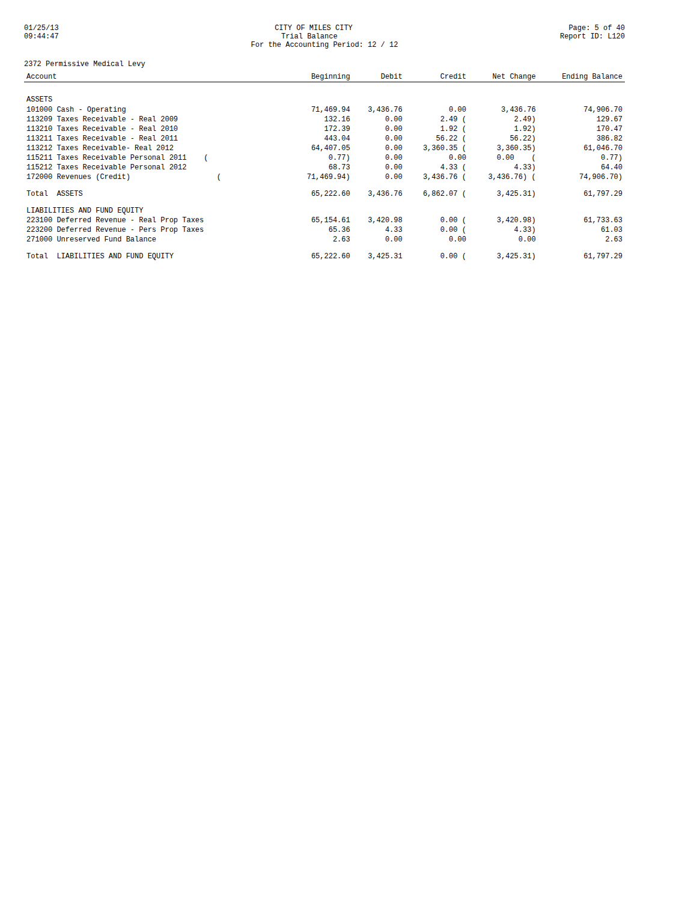01/25/13 CITY OF MILES CITY Page: 5 of 40
09:44:47 Trial Balance Report ID: L120
For the Accounting Period: 12 / 12
2372 Permissive Medical Levy
| Account | Beginning | Debit | Credit | Net Change | Ending Balance |
| --- | --- | --- | --- | --- | --- |
| ASSETS | |
| 101000 Cash - Operating | 71,469.94 | 3,436.76 | 0.00 | 3,436.76 | 74,906.70 |
| 113209 Taxes Receivable - Real 2009 | 132.16 | 0.00 | 2.49 ( | 2.49) | 129.67 |
| 113210 Taxes Receivable - Real 2010 | 172.39 | 0.00 | 1.92 ( | 1.92) | 170.47 |
| 113211 Taxes Receivable - Real 2011 | 443.04 | 0.00 | 56.22 ( | 56.22) | 386.82 |
| 113212 Taxes Receivable- Real 2012 | 64,407.05 | 0.00 | 3,360.35 ( | 3,360.35) | 61,046.70 |
| 115211 Taxes Receivable Personal 2011 ( | 0.77) | 0.00 | 0.00 | 0.00 ( | 0.77) |
| 115212 Taxes Receivable Personal 2012 | 68.73 | 0.00 | 4.33 ( | 4.33) | 64.40 |
| 172000 Revenues (Credit) ( | 71,469.94) | 0.00 | 3,436.76 ( | 3,436.76) ( | 74,906.70) |
| Total ASSETS | 65,222.60 | 3,436.76 | 6,862.07 ( | 3,425.31) | 61,797.29 |
| LIABILITIES AND FUND EQUITY | |
| 223100 Deferred Revenue - Real Prop Taxes | 65,154.61 | 3,420.98 | 0.00 ( | 3,420.98) | 61,733.63 |
| 223200 Deferred Revenue - Pers Prop Taxes | 65.36 | 4.33 | 0.00 ( | 4.33) | 61.03 |
| 271000 Unreserved Fund Balance | 2.63 | 0.00 | 0.00 | 0.00 | 2.63 |
| Total LIABILITIES AND FUND EQUITY | 65,222.60 | 3,425.31 | 0.00 ( | 3,425.31) | 61,797.29 |